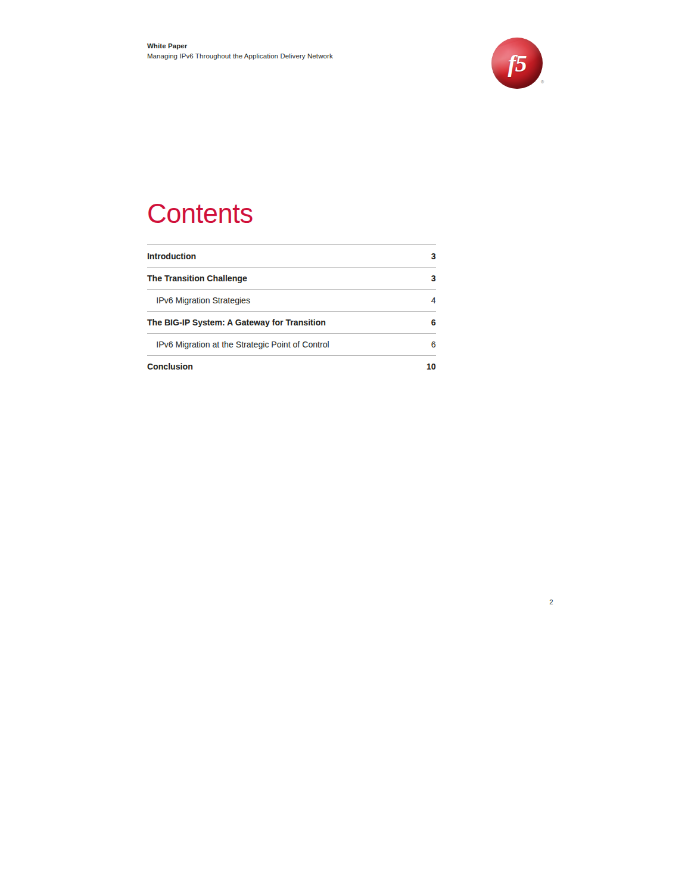White Paper
Managing IPv6 Throughout the Application Delivery Network
f5
®
Contents
| Introduction | 3 |
| The Transition Challenge | 3 |
| IPv6 Migration Strategies | 4 |
| The BIG-IP System: A Gateway for Transition | 6 |
| IPv6 Migration at the Strategic Point of Control | 6 |
| Conclusion | 10 |
2